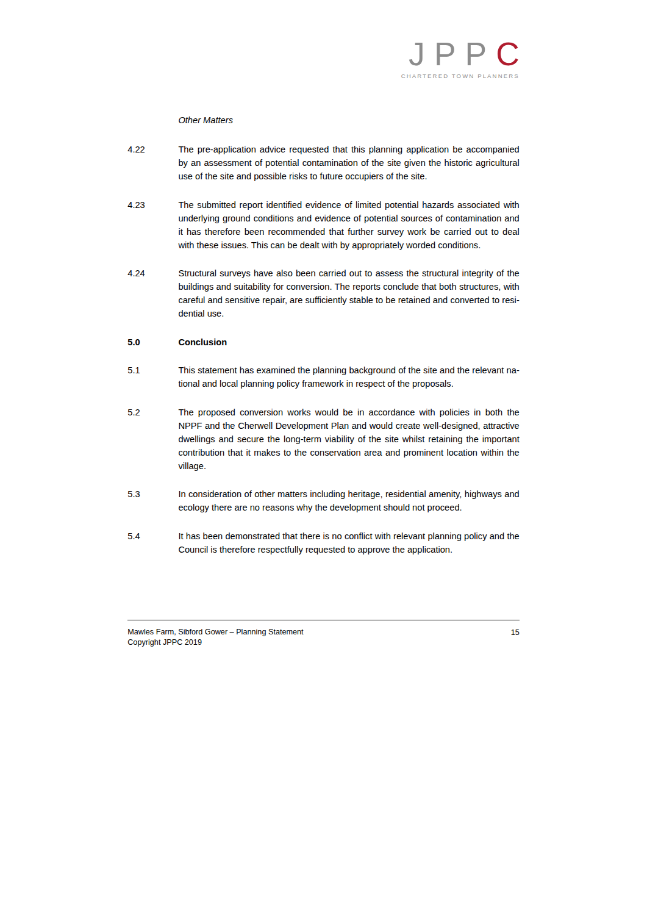JPPC
Chartered Town Planners
Other Matters
4.22
The pre-application advice requested that this planning application be accompanied by an assessment of potential contamination of the site given the historic agricultural use of the site and possible risks to future occupiers of the site.
4.23
The submitted report identified evidence of limited potential hazards associated with underlying ground conditions and evidence of potential sources of contamination and it has therefore been recommended that further survey work be carried out to deal with these issues. This can be dealt with by appropriately worded conditions.
4.24
Structural surveys have also been carried out to assess the structural integrity of the buildings and suitability for conversion. The reports conclude that both structures, with careful and sensitive repair, are sufficiently stable to be retained and converted to residential use.
5.0
Conclusion
5.1
This statement has examined the planning background of the site and the relevant national and local planning policy framework in respect of the proposals.
5.2
The proposed conversion works would be in accordance with policies in both the NPPF and the Cherwell Development Plan and would create well-designed, attractive dwellings and secure the long-term viability of the site whilst retaining the important contribution that it makes to the conservation area and prominent location within the village.
5.3
In consideration of other matters including heritage, residential amenity, highways and ecology there are no reasons why the development should not proceed.
5.4
It has been demonstrated that there is no conflict with relevant planning policy and the Council is therefore respectfully requested to approve the application.
Mawles Farm, Sibford Gower – Planning Statement
Copyright JPPC 2019
15